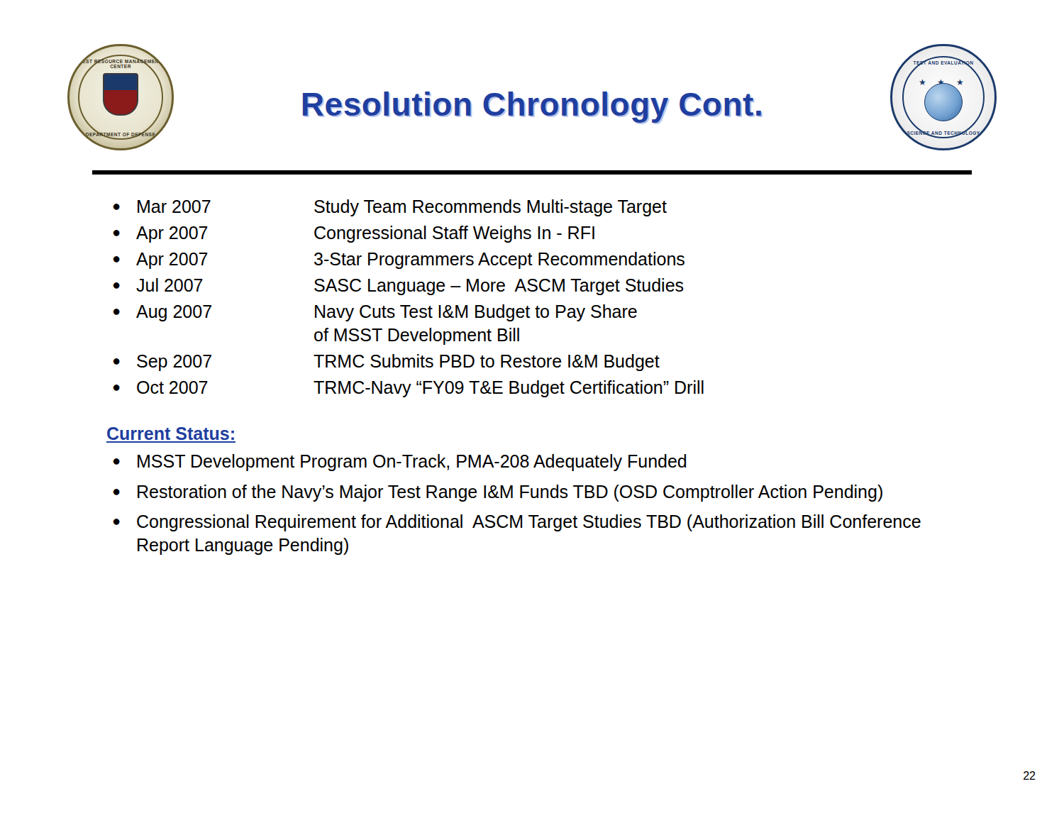Test Resource Management Center
Department of Defense
Test and Evaluation
★ ★ ★
Science and Technology
Resolution Chronology Cont.
Mar 2007
Study Team Recommends Multi-stage Target
Apr 2007
Congressional Staff Weighs In - RFI
Apr 2007
3-Star Programmers Accept Recommendations
Jul 2007
SASC Language – More ASCM Target Studies
Aug 2007
Navy Cuts Test I&M Budget to Pay Share of MSST Development Bill
Sep 2007
TRMC Submits PBD to Restore I&M Budget
Oct 2007
TRMC-Navy “FY09 T&E Budget Certification” Drill
Current Status:
MSST Development Program On-Track, PMA-208 Adequately Funded
Restoration of the Navy’s Major Test Range I&M Funds TBD (OSD Comptroller Action Pending)
Congressional Requirement for Additional ASCM Target Studies TBD (Authorization Bill Conference Report Language Pending)
22